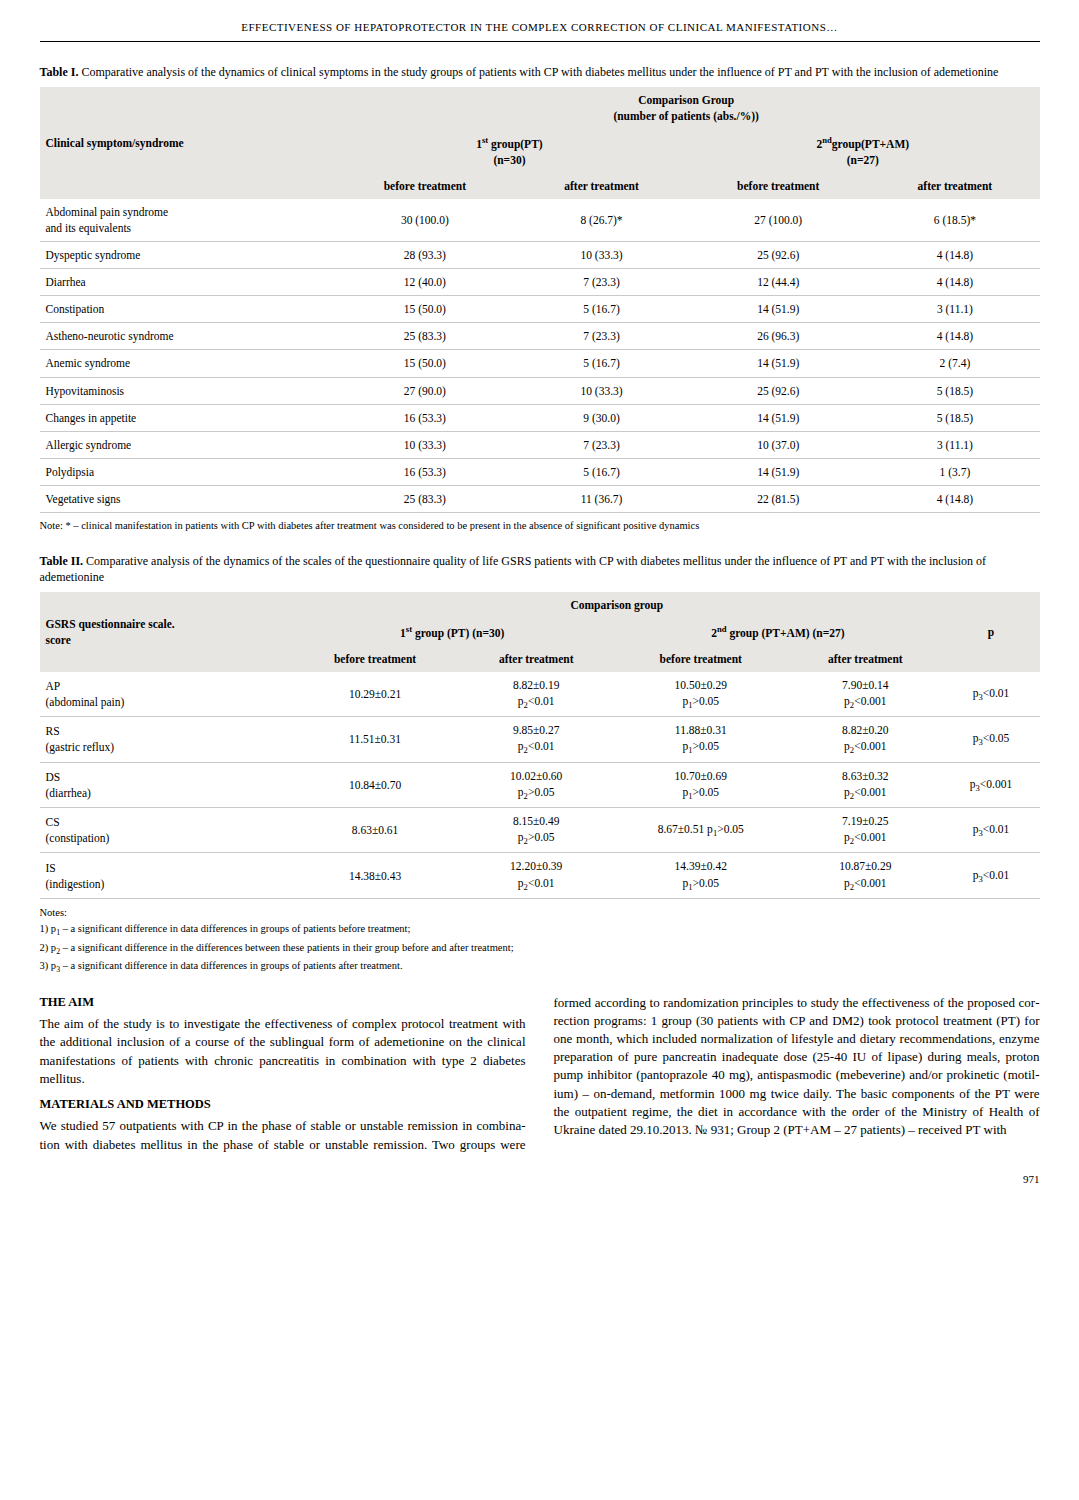Effectiveness of Hepatoprotector in the Complex Correction of Clinical Manifestations…
Table I. Comparative analysis of the dynamics of clinical symptoms in the study groups of patients with CP with diabetes mellitus under the influence of PT and PT with the inclusion of ademetionine
| Clinical symptom/syndrome | Comparison Group (number of patients (abs./%)) |
| --- | --- |
| 1 st group(PT) (n=30) | 2 nd group(PT+AM) (n=27) |
| before treatment | after treatment | before treatment | after treatment |
| Abdominal pain syndrome and its equivalents | 30 (100.0) | 8 (26.7)* | 27 (100.0) | 6 (18.5)* |
| Dyspeptic syndrome | 28 (93.3) | 10 (33.3) | 25 (92.6) | 4 (14.8) |
| Diarrhea | 12 (40.0) | 7 (23.3) | 12 (44.4) | 4 (14.8) |
| Constipation | 15 (50.0) | 5 (16.7) | 14 (51.9) | 3 (11.1) |
| Astheno-neurotic syndrome | 25 (83.3) | 7 (23.3) | 26 (96.3) | 4 (14.8) |
| Anemic syndrome | 15 (50.0) | 5 (16.7) | 14 (51.9) | 2 (7.4) |
| Hypovitaminosis | 27 (90.0) | 10 (33.3) | 25 (92.6) | 5 (18.5) |
| Changes in appetite | 16 (53.3) | 9 (30.0) | 14 (51.9) | 5 (18.5) |
| Allergic syndrome | 10 (33.3) | 7 (23.3) | 10 (37.0) | 3 (11.1) |
| Polydipsia | 16 (53.3) | 5 (16.7) | 14 (51.9) | 1 (3.7) |
| Vegetative signs | 25 (83.3) | 11 (36.7) | 22 (81.5) | 4 (14.8) |
Note: * – clinical manifestation in patients with CP with diabetes after treatment was considered to be present in the absence of significant positive dynamics
Table II. Comparative analysis of the dynamics of the scales of the questionnaire quality of life GSRS patients with CP with diabetes mellitus under the influence of PT and PT with the inclusion of ademetionine
| GSRS questionnaire scale. score | Comparison group | p |
| --- | --- | --- |
| 1 st group (PT) (n=30) | 2 nd group (PT+AM) (n=27) |
| before treatment | after treatment | before treatment | after treatment |
| AP (abdominal pain) | 10.29±0.21 | 8.82±0.19 p 2 <0.01 | 10.50±0.29 p 1 >0.05 | 7.90±0.14 p 2 <0.001 | p 3 <0.01 |
| RS (gastric reflux) | 11.51±0.31 | 9.85±0.27 p 2 <0.01 | 11.88±0.31 p 1 >0.05 | 8.82±0.20 p 2 <0.001 | p 3 <0.05 |
| DS (diarrhea) | 10.84±0.70 | 10.02±0.60 p 2 >0.05 | 10.70±0.69 p 1 >0.05 | 8.63±0.32 p 2 <0.001 | p 3 <0.001 |
| CS (constipation) | 8.63±0.61 | 8.15±0.49 p 2 >0.05 | 8.67±0.51 p 1 >0.05 | 7.19±0.25 p 2 <0.001 | p 3 <0.01 |
| IS (indigestion) | 14.38±0.43 | 12.20±0.39 p 2 <0.01 | 14.39±0.42 p 1 >0.05 | 10.87±0.29 p 2 <0.001 | p 3 <0.01 |
Notes:
1) p1 – a significant difference in data differences in groups of patients before treatment;
2) p2 – a significant difference in the differences between these patients in their group before and after treatment;
3) p3 – a significant difference in data differences in groups of patients after treatment.
The Aim
The aim of the study is to investigate the effectiveness of complex protocol treatment with the additional inclusion of a course of the sublingual form of ademetionine on the clinical manifestations of patients with chronic pancreatitis in combination with type 2 diabetes mellitus.
Materials and Methods
We studied 57 outpatients with CP in the phase of stable or unstable remission in combination with diabetes mellitus in the phase of stable or unstable remission. Two groups were formed according to randomization principles to study the effectiveness of the proposed correction programs: 1 group (30 patients with CP and DM2) took protocol treatment (PT) for one month, which included normalization of lifestyle and dietary recommendations, enzyme preparation of pure pancreatin inadequate dose (25-40 IU of lipase) during meals, proton pump inhibitor (pantoprazole 40 mg), antispasmodic (mebeverine) and/or prokinetic (motilium) – on-demand, metformin 1000 mg twice daily. The basic components of the PT were the outpatient regime, the diet in accordance with the order of the Ministry of Health of Ukraine dated 29.10.2013. № 931; Group 2 (PT+AM – 27 patients) – received PT with
971